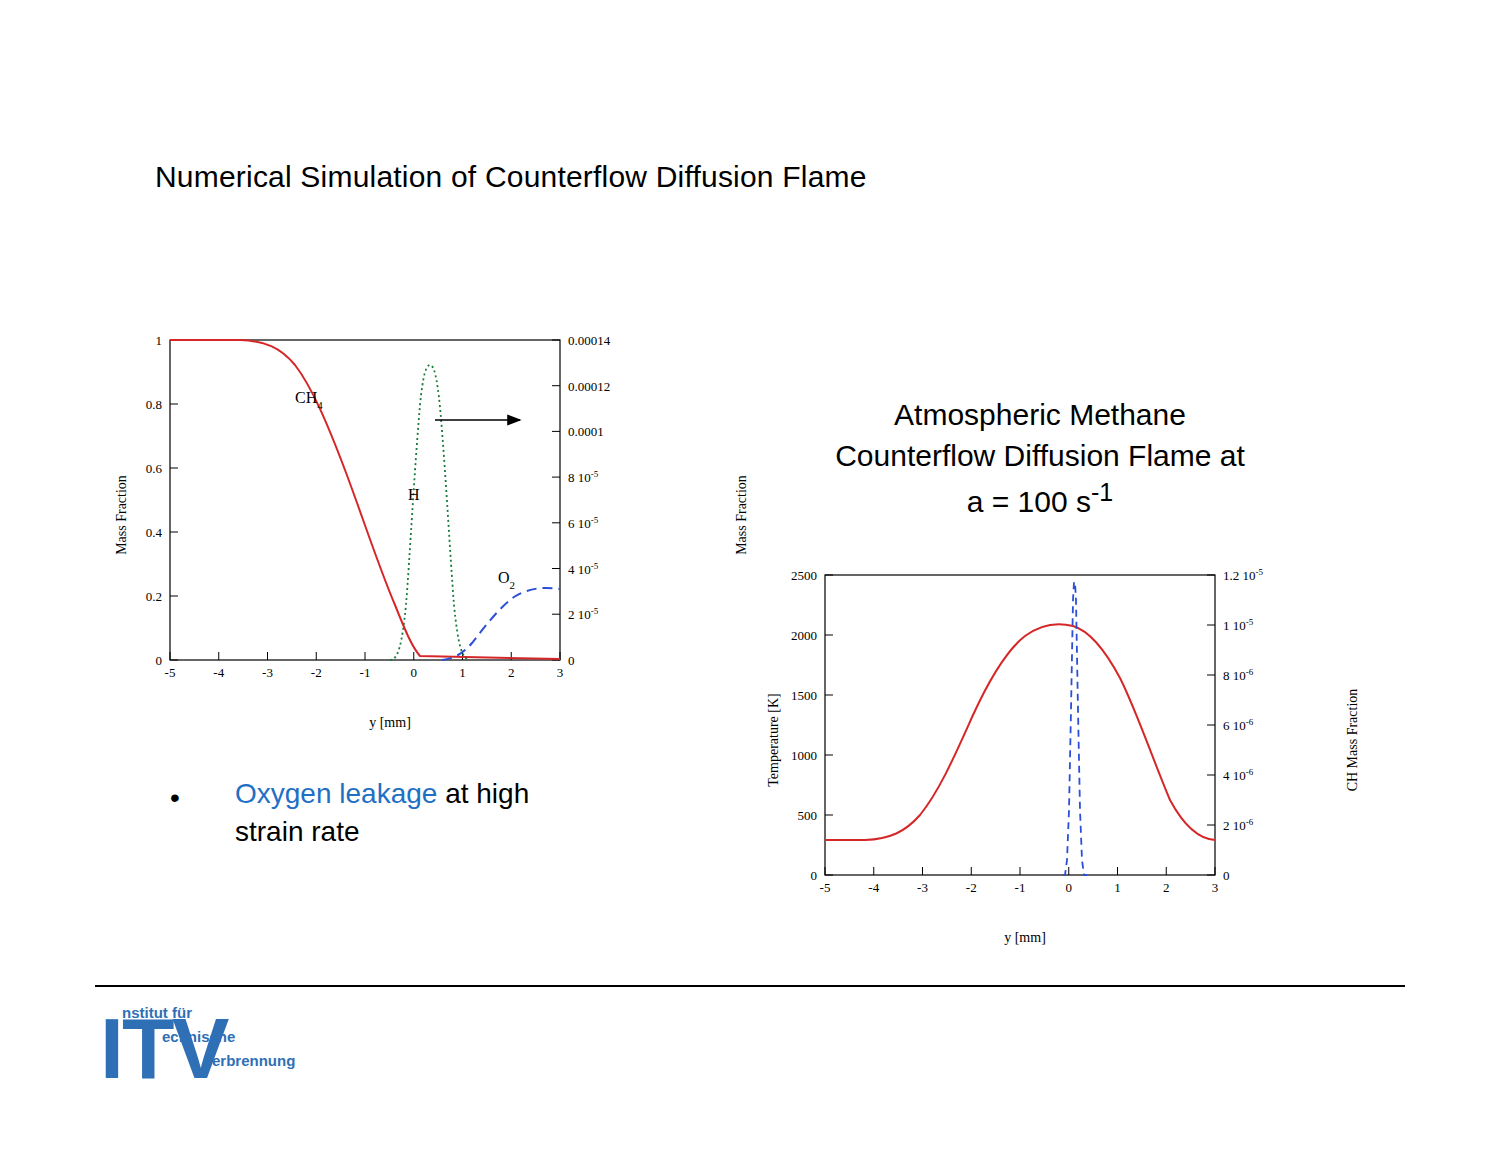Numerical Simulation of Counterflow Diffusion Flame
Mass Fraction Mass Fraction y [mm] 1 0.8 0.6 0.4 0.2 0 0.00014 0.00012 0.0001 8 10-5 6 10-5 4 10-5 2 10-5 0 -5 -4 -3 -2 -1 0 1 2 3 CH4 H O2
Atmospheric Methane
Counterflow Diffusion Flame at
a = 100 s-1
Temperature [K] CH Mass Fraction y [mm] 2500 2000 1500 1000 500 0 1.2 10-5 1 10-5 8 10-6 6 10-6 4 10-6 2 10-6 0 -5 -4 -3 -2 -1 0 1 2 3
• Oxygen leakage at high strain rate
I T V nstitut für echnische erbrennung